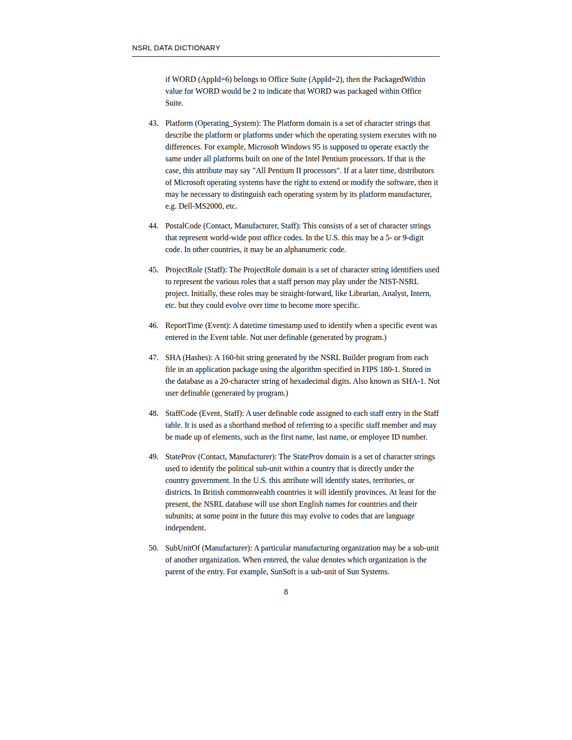NSRL DATA DICTIONARY
if WORD (AppId=6) belongs to Office Suite (AppId=2), then the PackagedWithin value for WORD would be 2 to indicate that WORD was packaged within Office Suite.
43. Platform (Operating_System): The Platform domain is a set of character strings that describe the platform or platforms under which the operating system executes with no differences. For example, Microsoft Windows 95 is supposed to operate exactly the same under all platforms built on one of the Intel Pentium processors. If that is the case, this attribute may say "All Pentium II processors". If at a later time, distributors of Microsoft operating systems have the right to extend or modify the software, then it may be necessary to distinguish each operating system by its platform manufacturer, e.g. Dell-MS2000, etc.
44. PostalCode (Contact, Manufacturer, Staff): This consists of a set of character strings that represent world-wide post office codes. In the U.S. this may be a 5- or 9-digit code. In other countries, it may be an alphanumeric code.
45. ProjectRole (Staff): The ProjectRole domain is a set of character string identifiers used to represent the various roles that a staff person may play under the NIST-NSRL project. Initially, these roles may be straight-forward, like Librarian, Analyst, Intern, etc. but they could evolve over time to become more specific.
46. ReportTime (Event): A datetime timestamp used to identify when a specific event was entered in the Event table. Not user definable (generated by program.)
47. SHA (Hashes): A 160-bit string generated by the NSRL Builder program from each file in an application package using the algorithm specified in FIPS 180-1. Stored in the database as a 20-character string of hexadecimal digits. Also known as SHA-1. Not user definable (generated by program.)
48. StaffCode (Event, Staff): A user definable code assigned to each staff entry in the Staff table. It is used as a shorthand method of referring to a specific staff member and may be made up of elements, such as the first name, last name, or employee ID number.
49. StateProv (Contact, Manufacturer): The StateProv domain is a set of character strings used to identify the political sub-unit within a country that is directly under the country government. In the U.S. this attribute will identify states, territories, or districts. In British commonwealth countries it will identify provinces. At least for the present, the NSRL database will use short English names for countries and their subunits; at some point in the future this may evolve to codes that are language independent.
50. SubUnitOf (Manufacturer): A particular manufacturing organization may be a sub-unit of another organization. When entered, the value denotes which organization is the parent of the entry. For example, SunSoft is a sub-unit of Sun Systems.
8